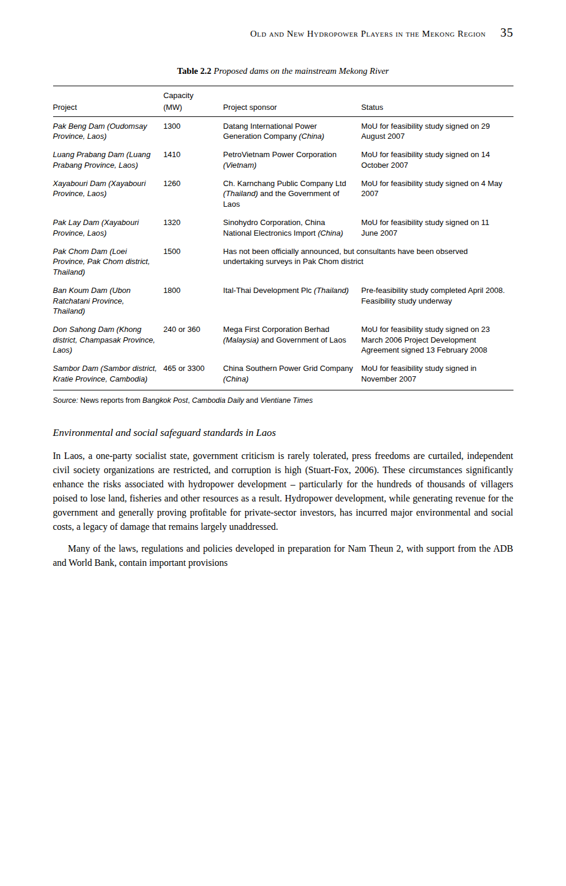Old and New Hydropower Players in the Mekong Region35
Table 2.2 Proposed dams on the mainstream Mekong River
| Project | Capacity (MW) | Project sponsor | Status |
| --- | --- | --- | --- |
| Pak Beng Dam (Oudomsay Province, Laos) | 1300 | Datang International Power Generation Company (China) | MoU for feasibility study signed on 29 August 2007 |
| Luang Prabang Dam (Luang Prabang Province, Laos) | 1410 | PetroVietnam Power Corporation (Vietnam) | MoU for feasibility study signed on 14 October 2007 |
| Xayabouri Dam (Xayabouri Province, Laos) | 1260 | Ch. Karnchang Public Company Ltd (Thailand) and the Government of Laos | MoU for feasibility study signed on 4 May 2007 |
| Pak Lay Dam (Xayabouri Province, Laos) | 1320 | Sinohydro Corporation, China National Electronics Import (China) | MoU for feasibility study signed on 11 June 2007 |
| Pak Chom Dam (Loei Province, Pak Chom district, Thailand) | 1500 | Has not been officially announced, but consultants have been observed undertaking surveys in Pak Chom district |
| Ban Koum Dam (Ubon Ratchatani Province, Thailand) | 1800 | Ital-Thai Development Plc (Thailand) | Pre-feasibility study completed April 2008. Feasibility study underway |
| Don Sahong Dam (Khong district, Champasak Province, Laos) | 240 or 360 | Mega First Corporation Berhad (Malaysia) and Government of Laos | MoU for feasibility study signed on 23 March 2006 Project Development Agreement signed 13 February 2008 |
| Sambor Dam (Sambor district, Kratie Province, Cambodia) | 465 or 3300 | China Southern Power Grid Company (China) | MoU for feasibility study signed in November 2007 |
Source: News reports from Bangkok Post, Cambodia Daily and Vientiane Times
Environmental and social safeguard standards in Laos
In Laos, a one-party socialist state, government criticism is rarely tolerated, press freedoms are curtailed, independent civil society organizations are restricted, and corruption is high (Stuart-Fox, 2006). These circumstances significantly enhance the risks associated with hydropower development – particularly for the hundreds of thousands of villagers poised to lose land, fisheries and other resources as a result. Hydropower development, while generating revenue for the government and generally proving profitable for private-sector investors, has incurred major environmental and social costs, a legacy of damage that remains largely unaddressed.
Many of the laws, regulations and policies developed in preparation for Nam Theun 2, with support from the ADB and World Bank, contain important provisions